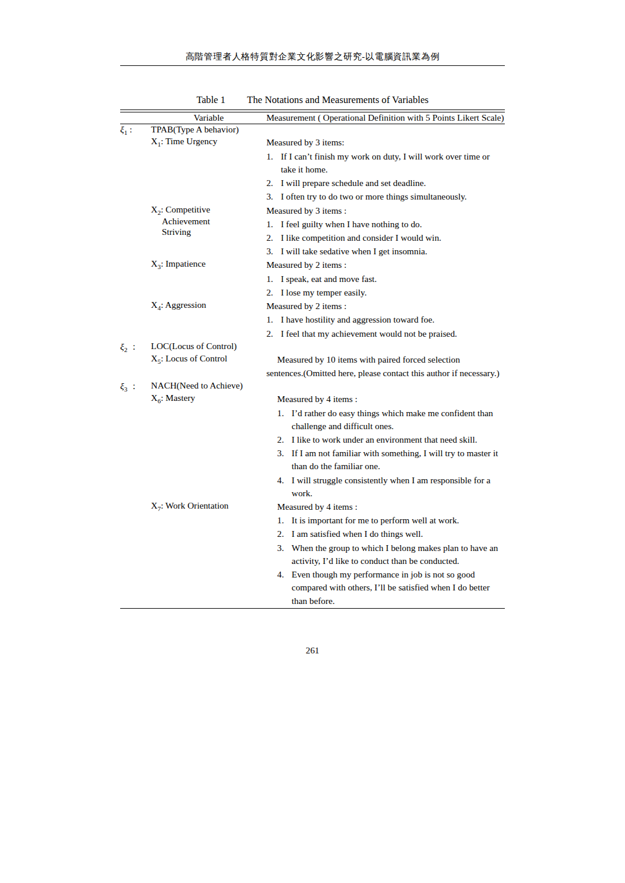高階管理者人格特質對企業文化影響之研究-以電腦資訊業為例
Table 1 The Notations and Measurements of Variables
| | Variable | Measurement ( Operational Definition with 5 Points Likert Scale) |
| ξ 1 : | TPAB(Type A behavior) | |
| | X 1 : Time Urgency | Measured by 3 items: 1. If I can’t finish my work on duty, I will work over time or take it home. 2. I will prepare schedule and set deadline. 3. I often try to do two or more things simultaneously. |
| | X 2 : Competitive Achievement Striving | Measured by 3 items : 1. I feel guilty when I have nothing to do. 2. I like competition and consider I would win. 3. I will take sedative when I get insomnia. |
| | X 3 : Impatience | Measured by 2 items : 1. I speak, eat and move fast. 2. I lose my temper easily. |
| | X 4 : Aggression | Measured by 2 items : 1. I have hostility and aggression toward foe. 2. I feel that my achievement would not be praised. |
| ξ 2 ： | LOC(Locus of Control) | |
| | X 5 : Locus of Control | Measured by 10 items with paired forced selection sentences.(Omitted here, please contact this author if necessary.) |
| ξ 3 ： | NACH(Need to Achieve) | |
| | X 6 : Mastery | Measured by 4 items : 1. I’d rather do easy things which make me confident than challenge and difficult ones. 2. I like to work under an environment that need skill. 3. If I am not familiar with something, I will try to master it than do the familiar one. 4. I will struggle consistently when I am responsible for a work. |
| | X 7 : Work Orientation | Measured by 4 items : 1. It is important for me to perform well at work. 2. I am satisfied when I do things well. 3. When the group to which I belong makes plan to have an activity, I’d like to conduct than be conducted. 4. Even though my performance in job is not so good compared with others, I’ll be satisfied when I do better than before. |
261